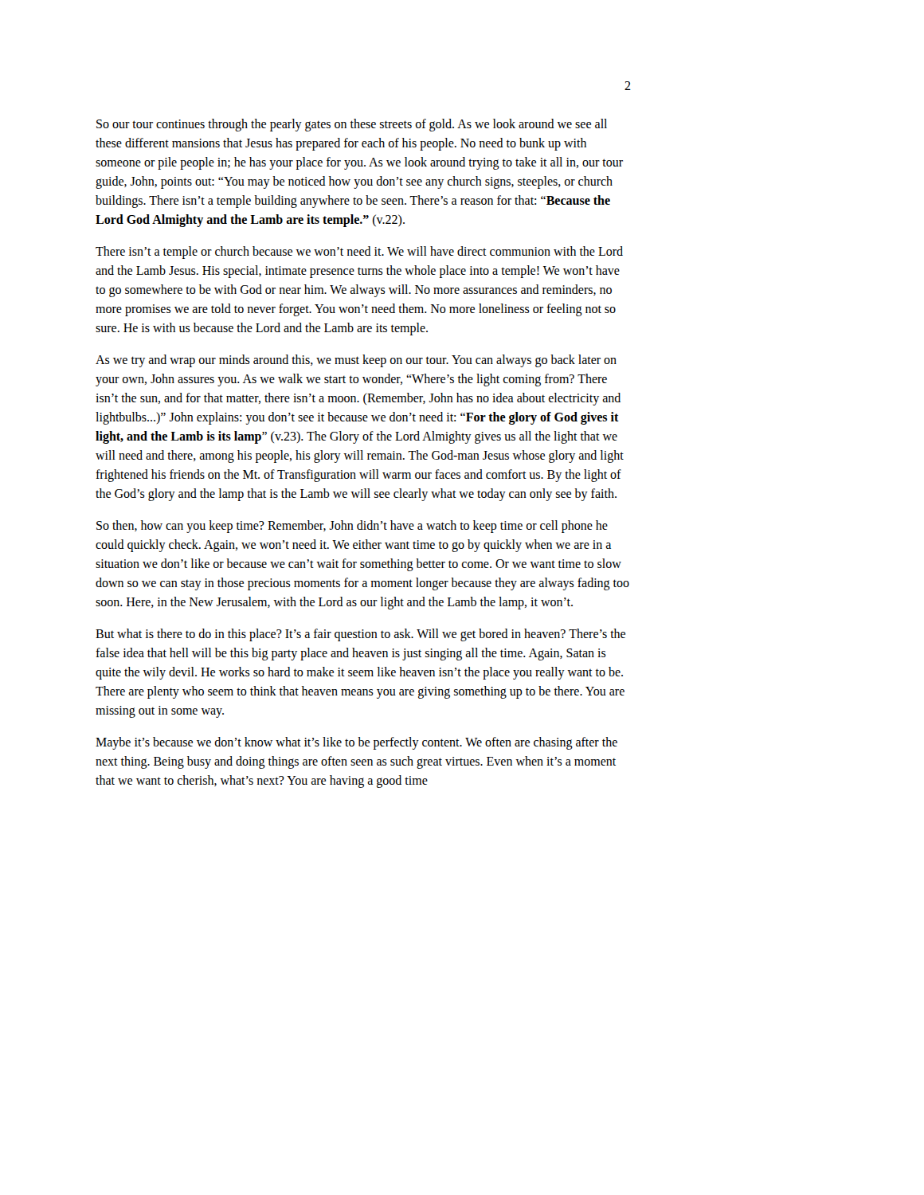2
So our tour continues through the pearly gates on these streets of gold. As we look around we see all these different mansions that Jesus has prepared for each of his people. No need to bunk up with someone or pile people in; he has your place for you. As we look around trying to take it all in, our tour guide, John, points out: “You may be noticed how you don’t see any church signs, steeples, or church buildings. There isn’t a temple building anywhere to be seen. There’s a reason for that: “Because the Lord God Almighty and the Lamb are its temple.” (v.22).
There isn’t a temple or church because we won’t need it. We will have direct communion with the Lord and the Lamb Jesus. His special, intimate presence turns the whole place into a temple! We won’t have to go somewhere to be with God or near him. We always will. No more assurances and reminders, no more promises we are told to never forget. You won’t need them. No more loneliness or feeling not so sure. He is with us because the Lord and the Lamb are its temple.
As we try and wrap our minds around this, we must keep on our tour. You can always go back later on your own, John assures you. As we walk we start to wonder, “Where’s the light coming from? There isn’t the sun, and for that matter, there isn’t a moon. (Remember, John has no idea about electricity and lightbulbs...)” John explains: you don’t see it because we don’t need it: “For the glory of God gives it light, and the Lamb is its lamp” (v.23). The Glory of the Lord Almighty gives us all the light that we will need and there, among his people, his glory will remain. The God-man Jesus whose glory and light frightened his friends on the Mt. of Transfiguration will warm our faces and comfort us. By the light of the God’s glory and the lamp that is the Lamb we will see clearly what we today can only see by faith.
So then, how can you keep time? Remember, John didn’t have a watch to keep time or cell phone he could quickly check. Again, we won’t need it. We either want time to go by quickly when we are in a situation we don’t like or because we can’t wait for something better to come. Or we want time to slow down so we can stay in those precious moments for a moment longer because they are always fading too soon. Here, in the New Jerusalem, with the Lord as our light and the Lamb the lamp, it won’t.
But what is there to do in this place? It’s a fair question to ask. Will we get bored in heaven? There’s the false idea that hell will be this big party place and heaven is just singing all the time. Again, Satan is quite the wily devil. He works so hard to make it seem like heaven isn’t the place you really want to be. There are plenty who seem to think that heaven means you are giving something up to be there. You are missing out in some way.
Maybe it’s because we don’t know what it’s like to be perfectly content. We often are chasing after the next thing. Being busy and doing things are often seen as such great virtues. Even when it’s a moment that we want to cherish, what’s next? You are having a good time